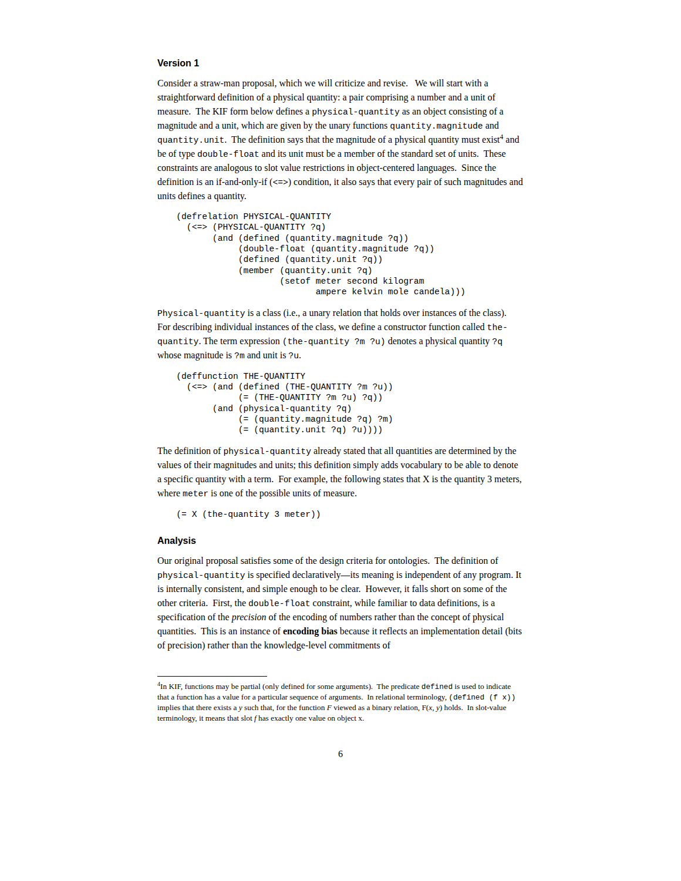Version 1
Consider a straw-man proposal, which we will criticize and revise. We will start with a straightforward definition of a physical quantity: a pair comprising a number and a unit of measure. The KIF form below defines a physical-quantity as an object consisting of a magnitude and a unit, which are given by the unary functions quantity.magnitude and quantity.unit. The definition says that the magnitude of a physical quantity must exist4 and be of type double-float and its unit must be a member of the standard set of units. These constraints are analogous to slot value restrictions in object-centered languages. Since the definition is an if-and-only-if (<=>) condition, it also says that every pair of such magnitudes and units defines a quantity.
(defrelation PHYSICAL-QUANTITY
  (<=> (PHYSICAL-QUANTITY ?q)
       (and (defined (quantity.magnitude ?q))
            (double-float (quantity.magnitude ?q))
            (defined (quantity.unit ?q))
            (member (quantity.unit ?q)
                    (setof meter second kilogram
                           ampere kelvin mole candela)))
Physical-quantity is a class (i.e., a unary relation that holds over instances of the class). For describing individual instances of the class, we define a constructor function called the-quantity. The term expression (the-quantity ?m ?u) denotes a physical quantity ?q whose magnitude is ?m and unit is ?u.
(deffunction THE-QUANTITY
  (<=> (and (defined (THE-QUANTITY ?m ?u))
            (= (THE-QUANTITY ?m ?u) ?q))
       (and (physical-quantity ?q)
            (= (quantity.magnitude ?q) ?m)
            (= (quantity.unit ?q) ?u))))
The definition of physical-quantity already stated that all quantities are determined by the values of their magnitudes and units; this definition simply adds vocabulary to be able to denote a specific quantity with a term. For example, the following states that X is the quantity 3 meters, where meter is one of the possible units of measure.
(= X (the-quantity 3 meter))
Analysis
Our original proposal satisfies some of the design criteria for ontologies. The definition of physical-quantity is specified declaratively—its meaning is independent of any program. It is internally consistent, and simple enough to be clear. However, it falls short on some of the other criteria. First, the double-float constraint, while familiar to data definitions, is a specification of the precision of the encoding of numbers rather than the concept of physical quantities. This is an instance of encoding bias because it reflects an implementation detail (bits of precision) rather than the knowledge-level commitments of
4In KIF, functions may be partial (only defined for some arguments). The predicate defined is used to indicate that a function has a value for a particular sequence of arguments. In relational terminology, (defined (f x)) implies that there exists a y such that, for the function F viewed as a binary relation, F(x, y) holds. In slot-value terminology, it means that slot f has exactly one value on object x.
6